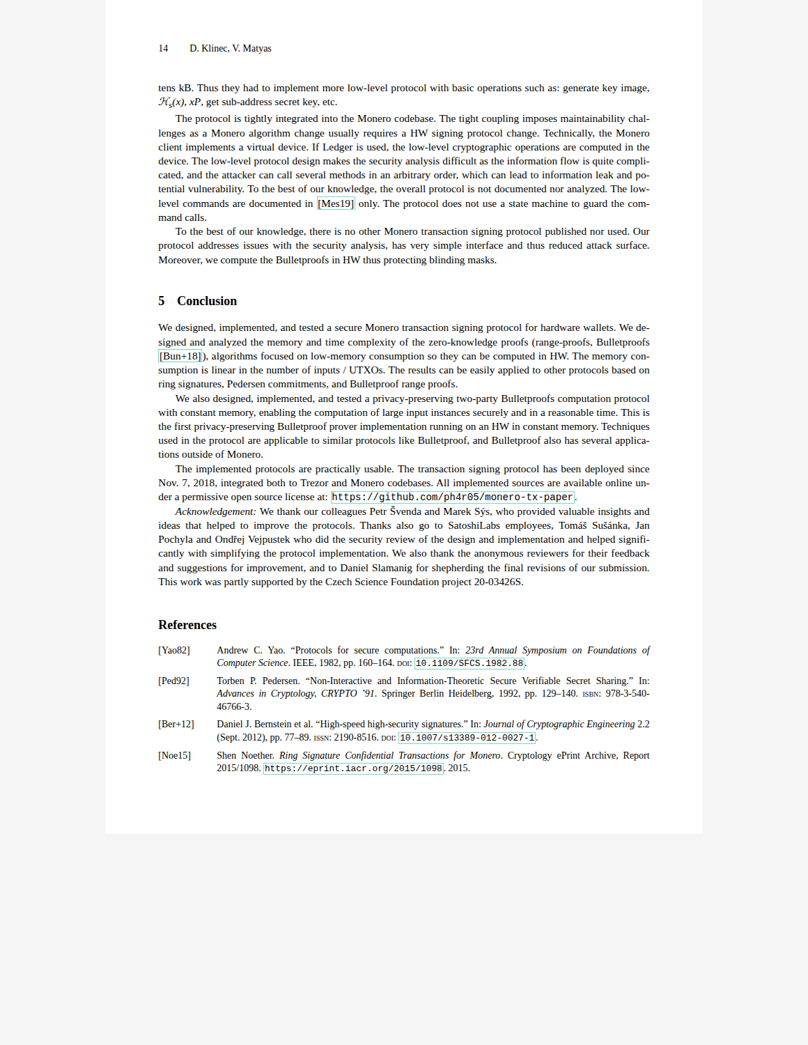14 D. Klinec, V. Matyas
tens kB. Thus they had to implement more low-level protocol with basic operations such as: generate key image, ℋs(x), xP, get sub-address secret key, etc.
The protocol is tightly integrated into the Monero codebase. The tight coupling imposes maintainability challenges as a Monero algorithm change usually requires a HW signing protocol change. Technically, the Monero client implements a virtual device. If Ledger is used, the low-level cryptographic operations are computed in the device. The low-level protocol design makes the security analysis difficult as the information flow is quite complicated, and the attacker can call several methods in an arbitrary order, which can lead to information leak and potential vulnerability. To the best of our knowledge, the overall protocol is not documented nor analyzed. The low-level commands are documented in [Mes19] only. The protocol does not use a state machine to guard the command calls.
To the best of our knowledge, there is no other Monero transaction signing protocol published nor used. Our protocol addresses issues with the security analysis, has very simple interface and thus reduced attack surface. Moreover, we compute the Bulletproofs in HW thus protecting blinding masks.
5 Conclusion
We designed, implemented, and tested a secure Monero transaction signing protocol for hardware wallets. We designed and analyzed the memory and time complexity of the zero-knowledge proofs (range-proofs, Bulletproofs [Bun+18]), algorithms focused on low-memory consumption so they can be computed in HW. The memory consumption is linear in the number of inputs / UTXOs. The results can be easily applied to other protocols based on ring signatures, Pedersen commitments, and Bulletproof range proofs.
We also designed, implemented, and tested a privacy-preserving two-party Bulletproofs computation protocol with constant memory, enabling the computation of large input instances securely and in a reasonable time. This is the first privacy-preserving Bulletproof prover implementation running on an HW in constant memory. Techniques used in the protocol are applicable to similar protocols like Bulletproof, and Bulletproof also has several applications outside of Monero.
The implemented protocols are practically usable. The transaction signing protocol has been deployed since Nov. 7, 2018, integrated both to Trezor and Monero codebases. All implemented sources are available online under a permissive open source license at: https://github.com/ph4r05/monero-tx-paper.
Acknowledgement: We thank our colleagues Petr Švenda and Marek Sýs, who provided valuable insights and ideas that helped to improve the protocols. Thanks also go to SatoshiLabs employees, Tomáš Sušánka, Jan Pochyla and Ondřej Vejpustek who did the security review of the design and implementation and helped significantly with simplifying the protocol implementation. We also thank the anonymous reviewers for their feedback and suggestions for improvement, and to Daniel Slamanig for shepherding the final revisions of our submission. This work was partly supported by the Czech Science Foundation project 20-03426S.
References
[Yao82]
Andrew C. Yao. “Protocols for secure computations.” In: 23rd Annual Symposium on Foundations of Computer Science. IEEE, 1982, pp. 160–164. doi: 10.1109/SFCS.1982.88.
[Ped92]
Torben P. Pedersen. “Non-Interactive and Information-Theoretic Secure Verifiable Secret Sharing.” In: Advances in Cryptology, CRYPTO ’91. Springer Berlin Heidelberg, 1992, pp. 129–140. isbn: 978-3-540-46766-3.
[Ber+12]
Daniel J. Bernstein et al. “High-speed high-security signatures.” In: Journal of Cryptographic Engineering 2.2 (Sept. 2012), pp. 77–89. issn: 2190-8516. doi: 10.1007/s13389-012-0027-1.
[Noe15]
Shen Noether. Ring Signature Confidential Transactions for Monero. Cryptology ePrint Archive, Report 2015/1098. https://eprint.iacr.org/2015/1098. 2015.